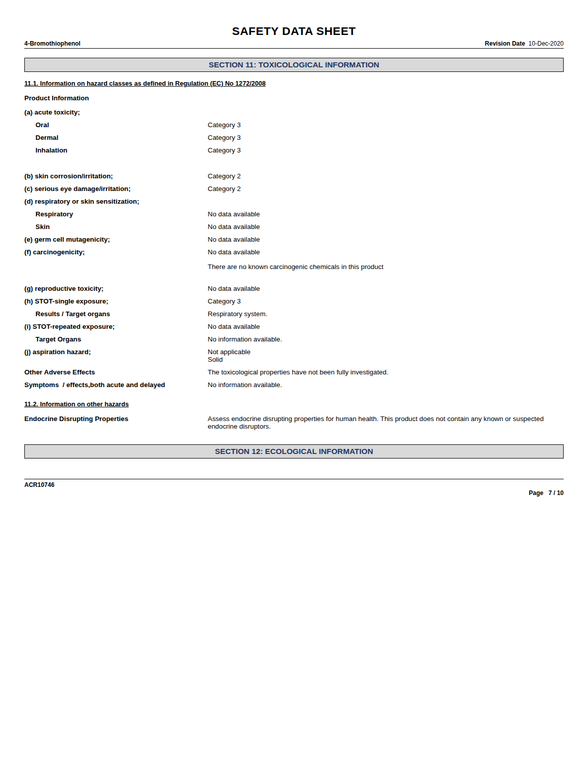SAFETY DATA SHEET
4-Bromothiophenol
Revision Date 10-Dec-2020
SECTION 11: TOXICOLOGICAL INFORMATION
11.1. Information on hazard classes as defined in Regulation (EC) No 1272/2008
Product Information
| (a) acute toxicity; |
| Oral | Category 3 |
| Dermal | Category 3 |
| Inhalation | Category 3 |
| (b) skin corrosion/irritation; | Category 2 |
| (c) serious eye damage/irritation; | Category 2 |
| (d) respiratory or skin sensitization; |
| Respiratory | No data available |
| Skin | No data available |
| (e) germ cell mutagenicity; | No data available |
| (f) carcinogenicity; | No data available There are no known carcinogenic chemicals in this product |
| (g) reproductive toxicity; | No data available |
| (h) STOT-single exposure; | Category 3 |
| Results / Target organs | Respiratory system. |
| (i) STOT-repeated exposure; | No data available |
| Target Organs | No information available. |
| (j) aspiration hazard; | Not applicable Solid |
| Other Adverse Effects | The toxicological properties have not been fully investigated. |
| Symptoms / effects,both acute and delayed | No information available. |
11.2. Information on other hazards
| Endocrine Disrupting Properties | Assess endocrine disrupting properties for human health. This product does not contain any known or suspected endocrine disruptors. |
SECTION 12: ECOLOGICAL INFORMATION
ACR10746
Page 7 / 10